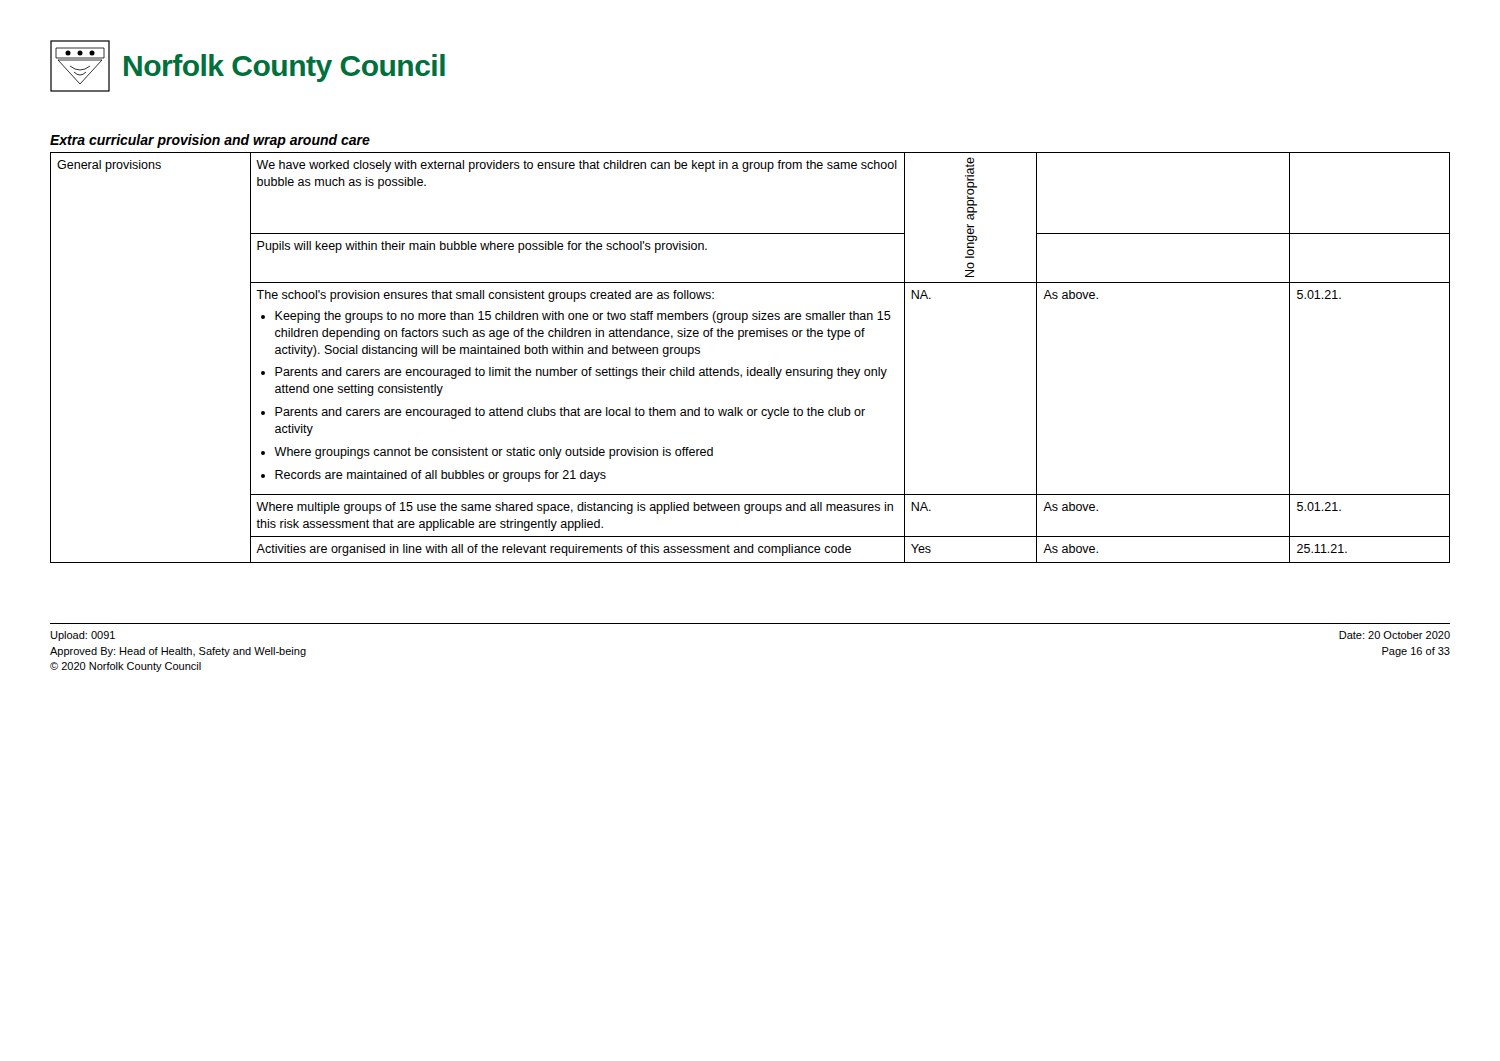Norfolk County Council
Extra curricular provision and wrap around care
| General provisions | We have worked closely with external providers to ensure that children can be kept in a group from the same school bubble as much as is possible. | No longer appropriate | | |
| Pupils will keep within their main bubble where possible for the school's provision. | | |
| The school's provision ensures that small consistent groups created are as follows: Keeping the groups to no more than 15 children with one or two staff members (group sizes are smaller than 15 children depending on factors such as age of the children in attendance, size of the premises or the type of activity). Social distancing will be maintained both within and between groups Parents and carers are encouraged to limit the number of settings their child attends, ideally ensuring they only attend one setting consistently Parents and carers are encouraged to attend clubs that are local to them and to walk or cycle to the club or activity Where groupings cannot be consistent or static only outside provision is offered Records are maintained of all bubbles or groups for 21 days | NA. | As above. | 5.01.21. |
| Where multiple groups of 15 use the same shared space, distancing is applied between groups and all measures in this risk assessment that are applicable are stringently applied. | NA. | As above. | 5.01.21. |
| Activities are organised in line with all of the relevant requirements of this assessment and compliance code | Yes | As above. | 25.11.21. |
Upload: 0091 Approved By: Head of Health, Safety and Well-being © 2020 Norfolk County Council
Date: 20 October 2020 Page 16 of 33